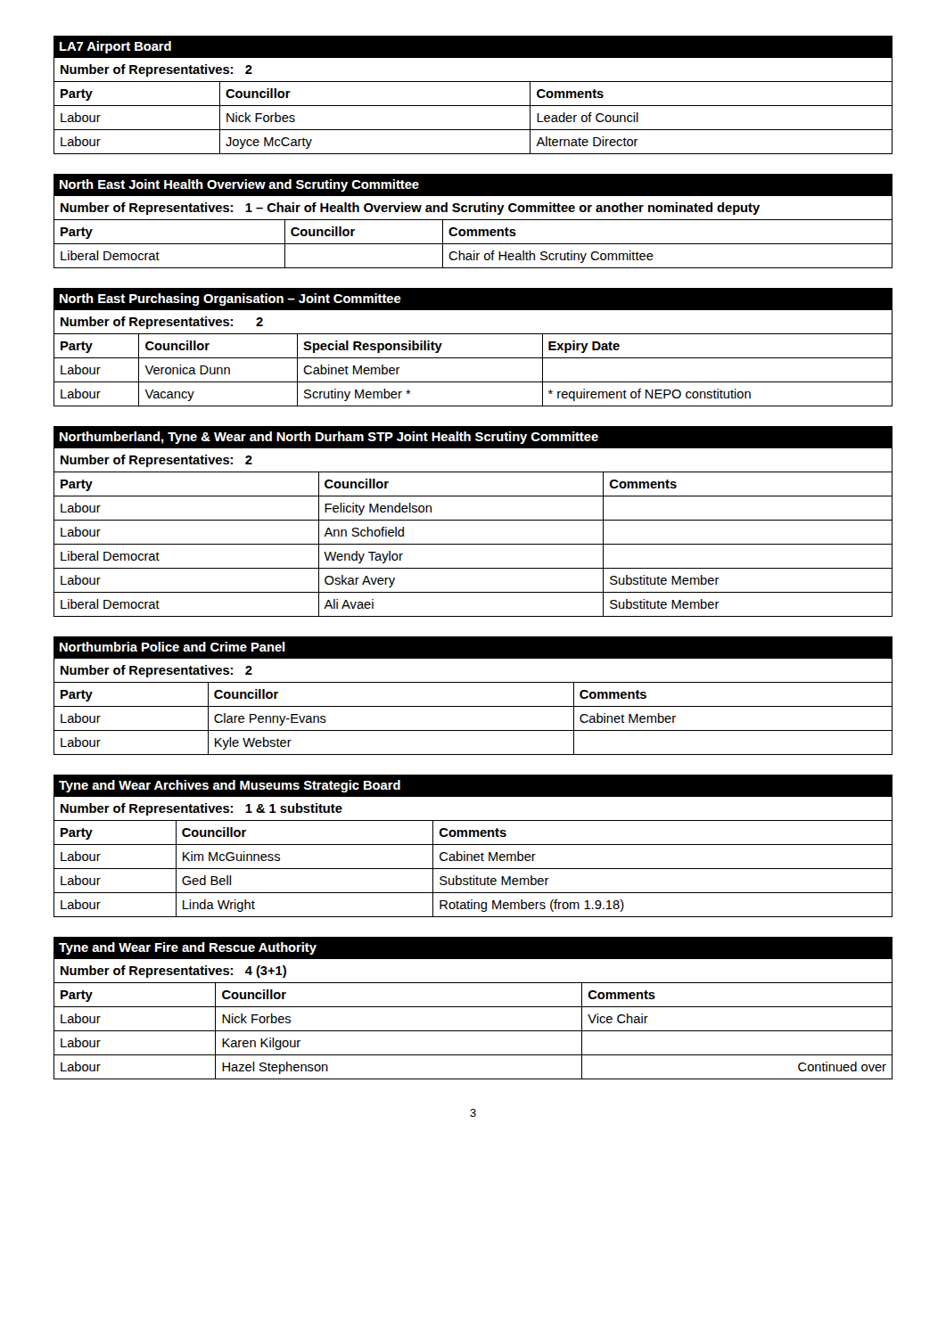LA7 Airport Board
| Number of Representatives: 2 |
| Party | Councillor | Comments |
| Labour | Nick Forbes | Leader of Council |
| Labour | Joyce McCarty | Alternate Director |
North East Joint Health Overview and Scrutiny Committee
| Number of Representatives: 1 – Chair of Health Overview and Scrutiny Committee or another nominated deputy |
| Party | Councillor | Comments |
| Liberal Democrat | | Chair of Health Scrutiny Committee |
North East Purchasing Organisation – Joint Committee
| Number of Representatives: 2 |
| Party | Councillor | Special Responsibility | Expiry Date |
| Labour | Veronica Dunn | Cabinet Member | |
| Labour | Vacancy | Scrutiny Member * | * requirement of NEPO constitution |
Northumberland, Tyne & Wear and North Durham STP Joint Health Scrutiny Committee
| Number of Representatives: 2 |
| Party | Councillor | Comments |
| Labour | Felicity Mendelson | |
| Labour | Ann Schofield | |
| Liberal Democrat | Wendy Taylor | |
| Labour | Oskar Avery | Substitute Member |
| Liberal Democrat | Ali Avaei | Substitute Member |
Northumbria Police and Crime Panel
| Number of Representatives: 2 |
| Party | Councillor | Comments |
| Labour | Clare Penny-Evans | Cabinet Member |
| Labour | Kyle Webster | |
Tyne and Wear Archives and Museums Strategic Board
| Number of Representatives: 1 & 1 substitute |
| Party | Councillor | Comments |
| Labour | Kim McGuinness | Cabinet Member |
| Labour | Ged Bell | Substitute Member |
| Labour | Linda Wright | Rotating Members (from 1.9.18) |
Tyne and Wear Fire and Rescue Authority
| Number of Representatives: 4 (3+1) |
| Party | Councillor | Comments |
| Labour | Nick Forbes | Vice Chair |
| Labour | Karen Kilgour | |
| Labour | Hazel Stephenson | Continued over |
3